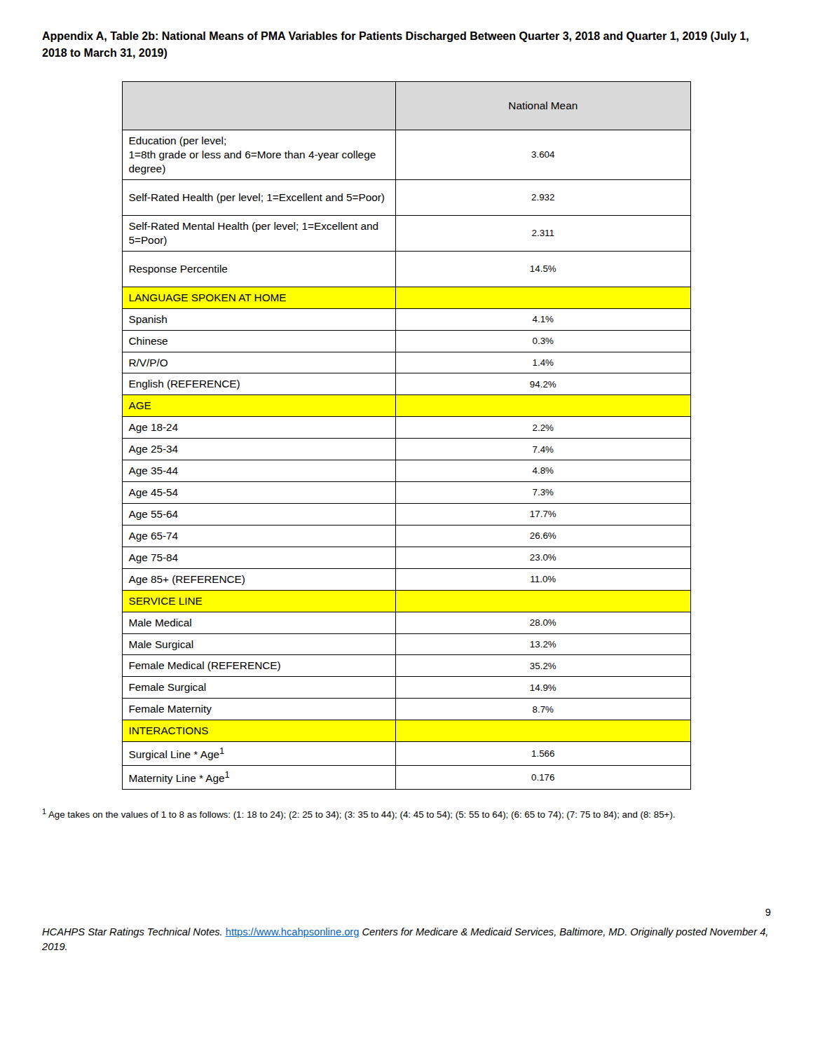Appendix A, Table 2b: National Means of PMA Variables for Patients Discharged Between Quarter 3, 2018 and Quarter 1, 2019 (July 1, 2018 to March 31, 2019)
| | National Mean |
| --- | --- |
| Education (per level; 1=8th grade or less and 6=More than 4-year college degree) | 3.604 |
| Self-Rated Health (per level; 1=Excellent and 5=Poor) | 2.932 |
| Self-Rated Mental Health (per level; 1=Excellent and 5=Poor) | 2.311 |
| Response Percentile | 14.5% |
| LANGUAGE SPOKEN AT HOME | |
| Spanish | 4.1% |
| Chinese | 0.3% |
| R/V/P/O | 1.4% |
| English (REFERENCE) | 94.2% |
| AGE | |
| Age 18-24 | 2.2% |
| Age 25-34 | 7.4% |
| Age 35-44 | 4.8% |
| Age 45-54 | 7.3% |
| Age 55-64 | 17.7% |
| Age 65-74 | 26.6% |
| Age 75-84 | 23.0% |
| Age 85+ (REFERENCE) | 11.0% |
| SERVICE LINE | |
| Male Medical | 28.0% |
| Male Surgical | 13.2% |
| Female Medical (REFERENCE) | 35.2% |
| Female Surgical | 14.9% |
| Female Maternity | 8.7% |
| INTERACTIONS | |
| Surgical Line * Age 1 | 1.566 |
| Maternity Line * Age 1 | 0.176 |
1 Age takes on the values of 1 to 8 as follows: (1: 18 to 24); (2: 25 to 34); (3: 35 to 44); (4: 45 to 54); (5: 55 to 64); (6: 65 to 74); (7: 75 to 84); and (8: 85+).
9
HCAHPS Star Ratings Technical Notes. https://www.hcahpsonline.org Centers for Medicare & Medicaid Services, Baltimore, MD. Originally posted November 4, 2019.